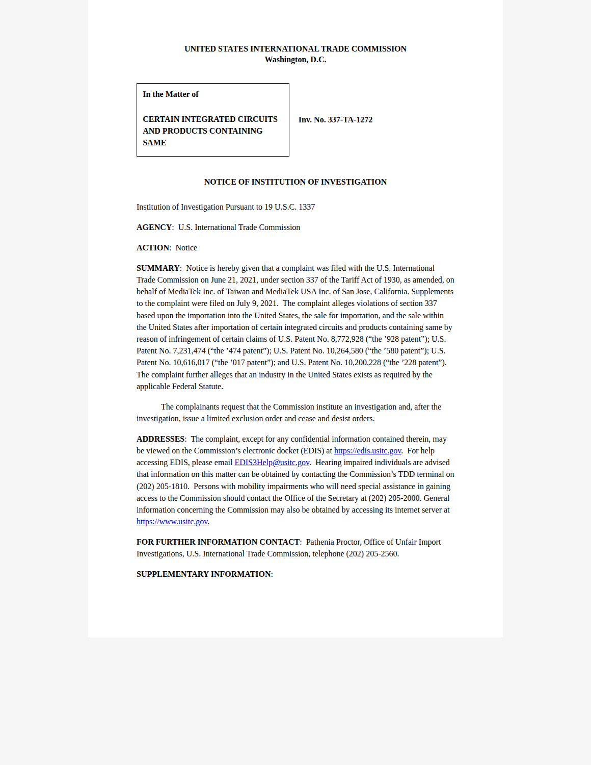United States International Trade Commission
Washington, D.C.
| In the Matter of CERTAIN INTEGRATED CIRCUITS AND PRODUCTS CONTAINING SAME | Inv. No. 337-TA-1272 |
Notice of Institution of Investigation
Institution of Investigation Pursuant to 19 U.S.C. 1337
AGENCY: U.S. International Trade Commission
ACTION: Notice
SUMMARY: Notice is hereby given that a complaint was filed with the U.S. International Trade Commission on June 21, 2021, under section 337 of the Tariff Act of 1930, as amended, on behalf of MediaTek Inc. of Taiwan and MediaTek USA Inc. of San Jose, California. Supplements to the complaint were filed on July 9, 2021. The complaint alleges violations of section 337 based upon the importation into the United States, the sale for importation, and the sale within the United States after importation of certain integrated circuits and products containing same by reason of infringement of certain claims of U.S. Patent No. 8,772,928 (“the ’928 patent”); U.S. Patent No. 7,231,474 (“the ’474 patent”); U.S. Patent No. 10,264,580 (“the ’580 patent”); U.S. Patent No. 10,616,017 (“the ’017 patent”); and U.S. Patent No. 10,200,228 (“the ’228 patent”). The complaint further alleges that an industry in the United States exists as required by the applicable Federal Statute.
The complainants request that the Commission institute an investigation and, after the investigation, issue a limited exclusion order and cease and desist orders.
ADDRESSES: The complaint, except for any confidential information contained therein, may be viewed on the Commission’s electronic docket (EDIS) at https://edis.usitc.gov. For help accessing EDIS, please email EDIS3Help@usitc.gov. Hearing impaired individuals are advised that information on this matter can be obtained by contacting the Commission’s TDD terminal on (202) 205-1810. Persons with mobility impairments who will need special assistance in gaining access to the Commission should contact the Office of the Secretary at (202) 205-2000. General information concerning the Commission may also be obtained by accessing its internet server at https://www.usitc.gov.
FOR FURTHER INFORMATION CONTACT: Pathenia Proctor, Office of Unfair Import Investigations, U.S. International Trade Commission, telephone (202) 205-2560.
SUPPLEMENTARY INFORMATION: